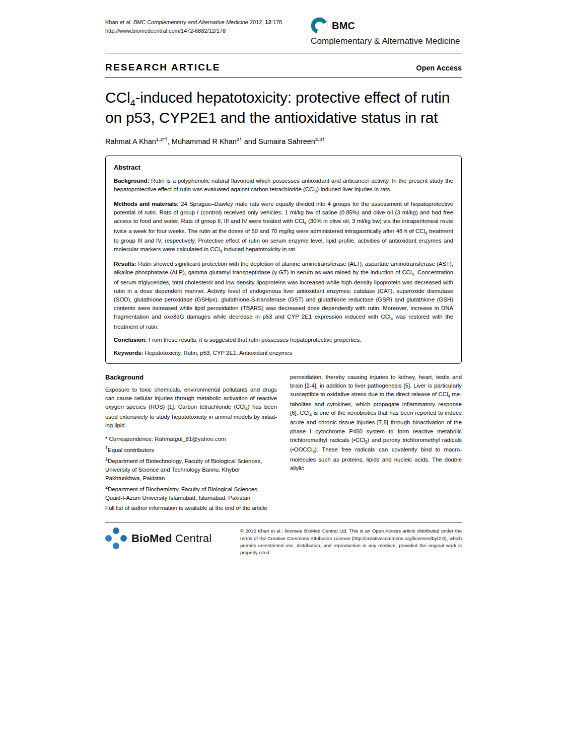Khan et al. BMC Complementary and Alternative Medicine 2012, 12:178
http://www.biomedcentral.com/1472-6882/12/178
BMC
Complementary & Alternative Medicine
RESEARCH ARTICLE
Open Access
CCl4-induced hepatotoxicity: protective effect of rutin on p53, CYP2E1 and the antioxidative status in rat
Rahmat A Khan1,2*†, Muhammad R Khan2† and Sumaira Sahreen2,3†
Abstract
Background: Rutin is a polyphenolic natural flavonoid which possesses antioxidant and anticancer activity. In the present study the hepatoprotective effect of rutin was evaluated against carbon tetrachloride (CCl4)-induced liver injuries in rats.
Methods and materials: 24 Sprague–Dawley male rats were equally divided into 4 groups for the assessment of hepatoprotective potential of rutin. Rats of group I (control) received only vehicles; 1 ml/kg bw of saline (0.85%) and olive oil (3 ml/kg) and had free access to food and water. Rats of group II, III and IV were treated with CCl4 (30% in olive oil, 3 ml/kg bw) via the intraperitoneal route twice a week for four weeks. The rutin at the doses of 50 and 70 mg/kg were administered intragastrically after 48 h of CCl4 treatment to group III and IV, respectively. Protective effect of rutin on serum enzyme level, lipid profile, activities of antioxidant enzymes and molecular markers were calculated in CCl4-induced hepatotoxicity in rat.
Results: Rutin showed significant protection with the depletion of alanine aminotransferase (ALT), aspartate aminotransferase (AST), alkaline phosphatase (ALP), gamma glutamyl transpeptidase (γ-GT) in serum as was raised by the induction of CCl4. Concentration of serum triglycerides, total cholesterol and low density lipoproteins was increased while high-density lipoprotein was decreased with rutin in a dose dependent manner. Activity level of endogenous liver antioxidant enzymes; catalase (CAT), superoxide dismutase (SOD), glutathione peroxidase (GSHpx), glutathione-S-transferase (GST) and glutathione reductase (GSR) and glutathione (GSH) contents were increased while lipid peroxidation (TBARS) was decreased dose dependently with rutin. Moreover, increase in DNA fragmentation and oxo8dG damages while decrease in p53 and CYP 2E1 expression induced with CCl4 was restored with the treatment of rutin.
Conclusion: From these results, it is suggested that rutin possesses hepatoprotective properties.
Keywords: Hepatotoxicity, Rutin, p53, CYP 2E1, Antioxidant enzymes
Background
Exposure to toxic chemicals, environmental pollutants and drugs can cause cellular injuries through metabolic activation of reactive oxygen species (ROS) [1]. Carbon tetrachloride (CCl4) has been used extensively to study hepatotoxicity in animal models by initiating lipid
* Correspondence: Rahmatgul_81@yahoo.com
†Equal contributors
1Department of Biotechnology, Faculty of Biological Sciences, University of Science and Technology Bannu, Khyber Pakhtunkhwa, Pakistan
2Department of Biochemistry, Faculty of Biological Sciences, Quaid-I-Azam University Islamabad, Islamabad, Pakistan
Full list of author information is available at the end of the article
peroxidation, thereby causing injuries to kidney, heart, testis and brain [2-4], in addition to liver pathogenesis [5]. Liver is particularly susceptible to oxidative stress due to the direct release of CCl4 metabolites and cytokines, which propagate inflammatory response [6]. CCl4 is one of the xenobiotics that has been reported to induce acute and chronic tissue injuries [7,8] through bioactivation of the phase I cytochrome P450 system to form reactive metabolic trichloromethyl radicals (•CCl3) and peroxy trichloromethyl radicals (•OOCCl3). These free radicals can covalently bind to macromolecules such as proteins, lipids and nucleic acids. The double allylic
BioMed Central
© 2012 Khan et al.; licensee BioMed Central Ltd. This is an Open Access article distributed under the terms of the Creative Commons Attribution License (http://creativecommons.org/licenses/by/2.0), which permits unrestricted use, distribution, and reproduction in any medium, provided the original work is properly cited.